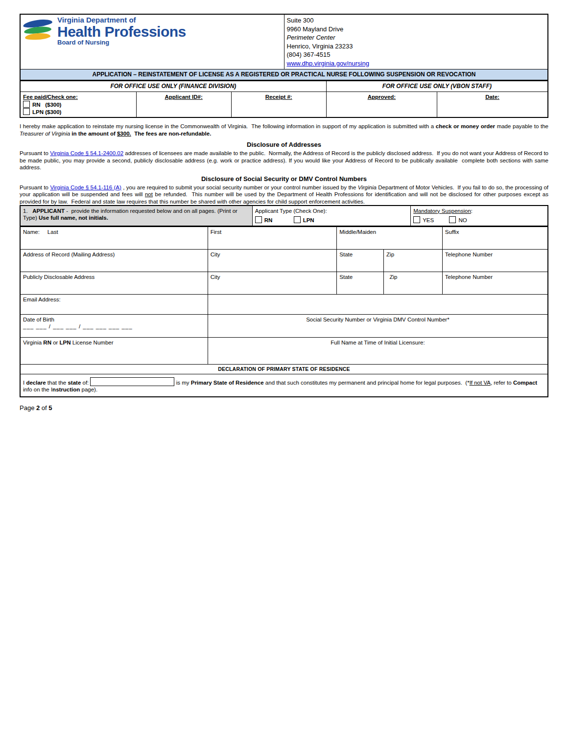| Virginia Department of Health Professions Board of Nursing | Suite 300 9960 Mayland Drive Perimeter Center Henrico, Virginia 23233 (804) 367-4515 www.dhp.virginia.gov/nursing |
| APPLICATION – REINSTATEMENT OF LICENSE AS A REGISTERED OR PRACTICAL NURSE FOLLOWING SUSPENSION OR REVOCATION |
| FOR OFFICE USE ONLY (FINANCE DIVISION) | FOR OFFICE USE ONLY (VBON STAFF) |
| Fee paid/Check one: RN ($300) LPN ($300) | Applicant ID#: | Receipt #: | Approved: | Date: |
I hereby make application to reinstate my nursing license in the Commonwealth of Virginia. The following information in support of my application is submitted with a check or money order made payable to the Treasurer of Virginia in the amount of $300. The fees are non-refundable.
Disclosure of Addresses
Pursuant to Virginia Code § 54.1-2400.02 addresses of licensees are made available to the public. Normally, the Address of Record is the publicly disclosed address. If you do not want your Address of Record to be made public, you may provide a second, publicly disclosable address (e.g. work or practice address). If you would like your Address of Record to be publically available complete both sections with same address.
Disclosure of Social Security or DMV Control Numbers
Pursuant to Virginia Code § 54.1-116 (A) , you are required to submit your social security number or your control number issued by the Virginia Department of Motor Vehicles. If you fail to do so, the processing of your application will be suspended and fees will not be refunded. This number will be used by the Department of Health Professions for identification and will not be disclosed for other purposes except as provided for by law. Federal and state law requires that this number be shared with other agencies for child support enforcement activities.
| 1. APPLICANT - provide the information requested below and on all pages. (Print or Type) Use full name, not initials. | Applicant Type (Check One): RN LPN | Mandatory Suspension : YES NO |
| Name: Last | First | Middle/Maiden | Suffix |
| Address of Record (Mailing Address) | City | State | Zip | Telephone Number |
| Publicly Disclosable Address | City | State | Zip | Telephone Number |
| Email Address: | |
| Date of Birth ___ ___ / ___ ___ / ___ ___ ___ ___ | Social Security Number or Virginia DMV Control Number* |
| Virginia RN or LPN License Number | Full Name at Time of Initial Licensure: |
| DECLARATION OF PRIMARY STATE OF RESIDENCE |
| I declare that the state of: is my Primary State of Residence and that such constitutes my permanent and principal home for legal purposes. (* If not VA , refer to Compact info on the I nstruction page). |
Page 2 of 5